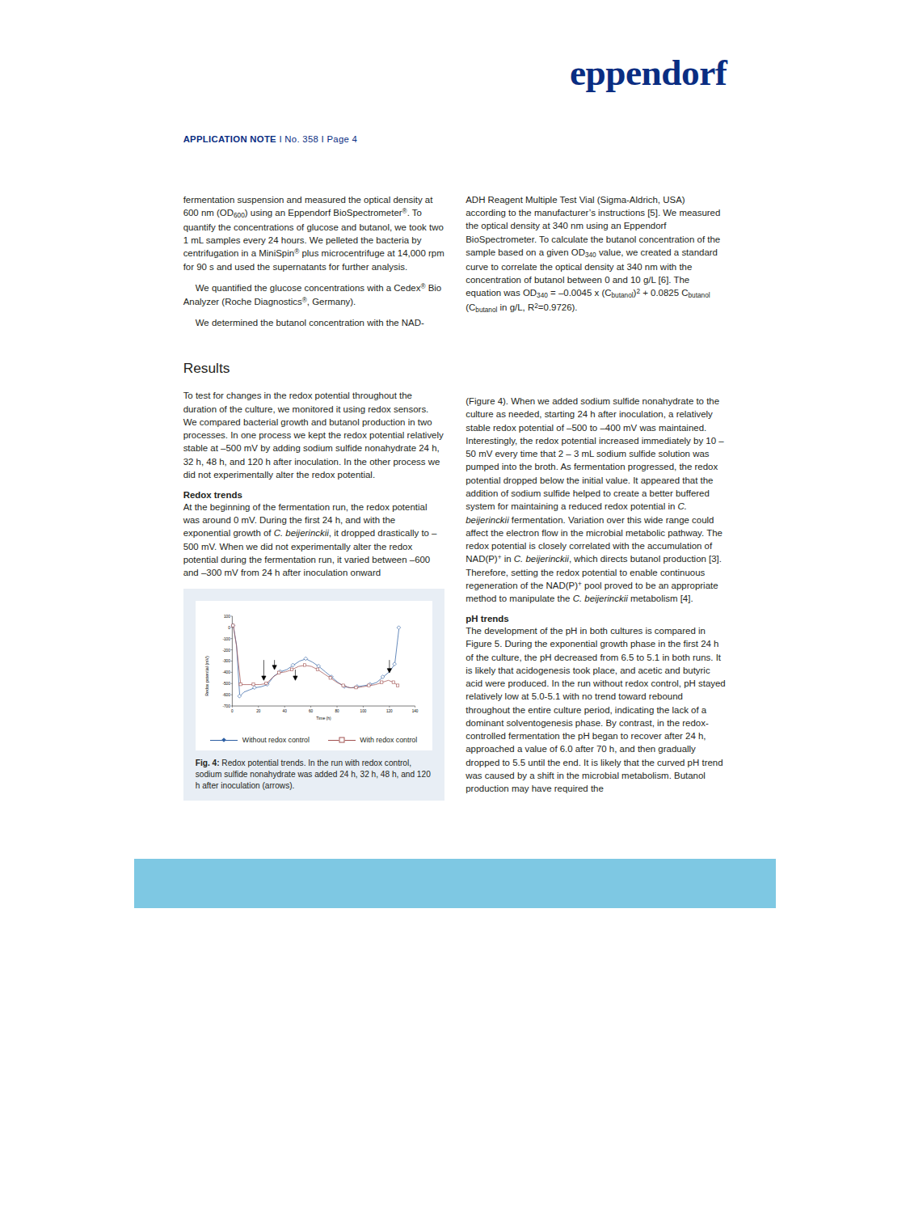eppendorf
APPLICATION NOTE I No. 358 I Page 4
fermentation suspension and measured the optical density at 600 nm (OD600) using an Eppendorf BioSpectrometer®. To quantify the concentrations of glucose and butanol, we took two 1 mL samples every 24 hours. We pelleted the bacteria by centrifugation in a MiniSpin® plus microcentrifuge at 14,000 rpm for 90 s and used the supernatants for further analysis.
We quantified the glucose concentrations with a Cedex® Bio Analyzer (Roche Diagnostics®, Germany).
We determined the butanol concentration with the NAD-
Results
To test for changes in the redox potential throughout the duration of the culture, we monitored it using redox sensors. We compared bacterial growth and butanol production in two processes. In one process we kept the redox potential relatively stable at –500 mV by adding sodium sulfide nonahydrate 24 h, 32 h, 48 h, and 120 h after inoculation. In the other process we did not experimentally alter the redox potential.
Redox trends
At the beginning of the fermentation run, the redox potential was around 0 mV. During the first 24 h, and with the exponential growth of C. beijerinckii, it dropped drastically to –500 mV. When we did not experimentally alter the redox potential during the fermentation run, it varied between –600 and –300 mV from 24 h after inoculation onward
Redox potential (mV) 100 0 -100 -200 -300 -400 -500 -600 -700 0 20 40 60 80 100 120 140 Time (h)
Without redox control With redox control
Fig. 4: Redox potential trends. In the run with redox control, sodium sulfide nonahydrate was added 24 h, 32 h, 48 h, and 120 h after inoculation (arrows).
ADH Reagent Multiple Test Vial (Sigma-Aldrich, USA) according to the manufacturer’s instructions [5]. We measured the optical density at 340 nm using an Eppendorf BioSpectrometer. To calculate the butanol concentration of the sample based on a given OD340 value, we created a standard curve to correlate the optical density at 340 nm with the concentration of butanol between 0 and 10 g/L [6]. The equation was OD340 = –0.0045 x (Cbutanol)2 + 0.0825 Cbutanol (Cbutanol in g/L, R2=0.9726).
(Figure 4). When we added sodium sulfide nonahydrate to the culture as needed, starting 24 h after inoculation, a relatively stable redox potential of –500 to –400 mV was maintained. Interestingly, the redox potential increased immediately by 10 – 50 mV every time that 2 – 3 mL sodium sulfide solution was pumped into the broth. As fermentation progressed, the redox potential dropped below the initial value. It appeared that the addition of sodium sulfide helped to create a better buffered system for maintaining a reduced redox potential in C. beijerinckii fermentation. Variation over this wide range could affect the electron flow in the microbial metabolic pathway. The redox potential is closely correlated with the accumulation of NAD(P)+ in C. beijerinckii, which directs butanol production [3]. Therefore, setting the redox potential to enable continuous regeneration of the NAD(P)+ pool proved to be an appropriate method to manipulate the C. beijerinckii metabolism [4].
pH trends
The development of the pH in both cultures is compared in Figure 5. During the exponential growth phase in the first 24 h of the culture, the pH decreased from 6.5 to 5.1 in both runs. It is likely that acidogenesis took place, and acetic and butyric acid were produced. In the run without redox control, pH stayed relatively low at 5.0-5.1 with no trend toward rebound throughout the entire culture period, indicating the lack of a dominant solventogenesis phase. By contrast, in the redox-controlled fermentation the pH began to recover after 24 h, approached a value of 6.0 after 70 h, and then gradually dropped to 5.5 until the end. It is likely that the curved pH trend was caused by a shift in the microbial metabolism. Butanol production may have required the